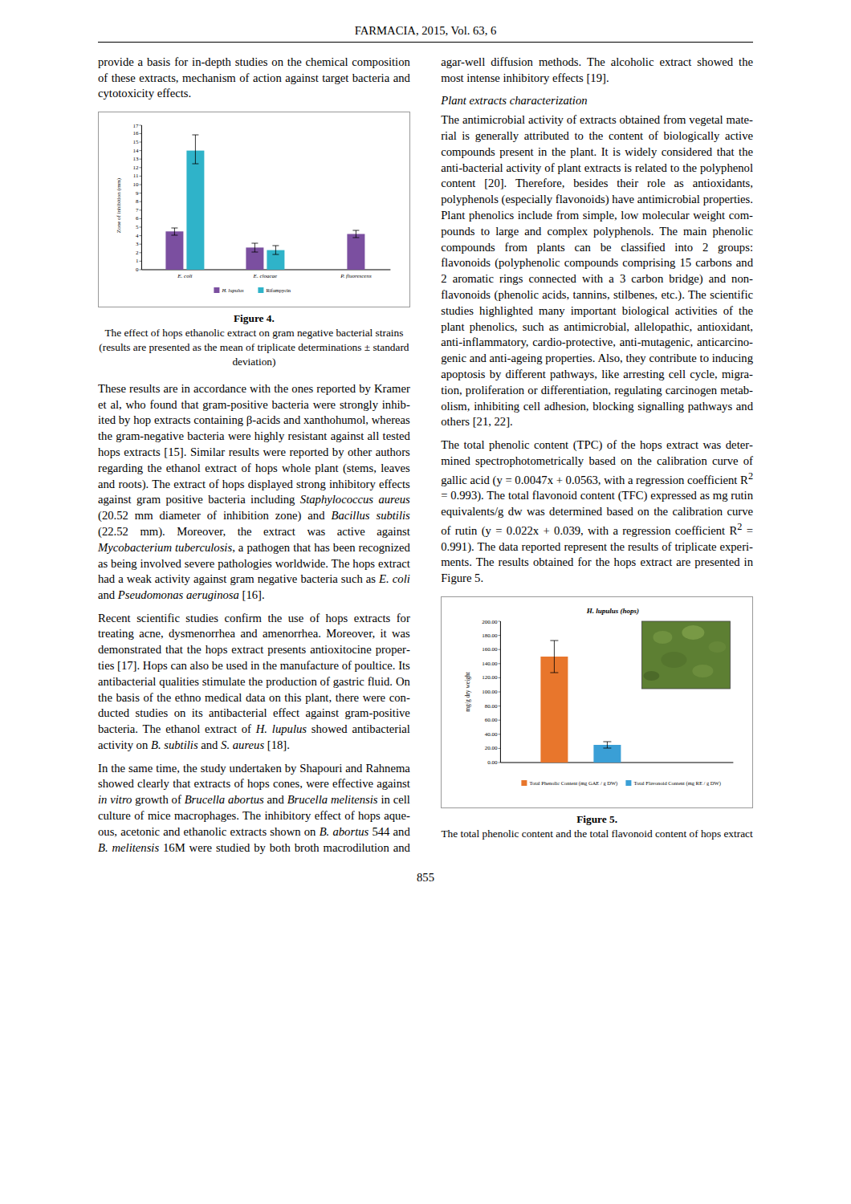FARMACIA, 2015, Vol. 63, 6
provide a basis for in-depth studies on the chemical composition of these extracts, mechanism of action against target bacteria and cytotoxicity effects.
0 1 2 3 4 5 6 7 8 9 10 11 12 13 14 15 16 17 Zone of inhibition (mm) E. coli E. cloacae P. fluorescens H. lupulus Rifampycin
Figure 4. The effect of hops ethanolic extract on gram negative bacterial strains (results are presented as the mean of triplicate determinations ± standard deviation)
These results are in accordance with the ones reported by Kramer et al, who found that gram-positive bacteria were strongly inhibited by hop extracts containing β-acids and xanthohumol, whereas the gram-negative bacteria were highly resistant against all tested hops extracts [15]. Similar results were reported by other authors regarding the ethanol extract of hops whole plant (stems, leaves and roots). The extract of hops displayed strong inhibitory effects against gram positive bacteria including Staphylococcus aureus (20.52 mm diameter of inhibition zone) and Bacillus subtilis (22.52 mm). Moreover, the extract was active against Mycobacterium tuberculosis, a pathogen that has been recognized as being involved severe pathologies worldwide. The hops extract had a weak activity against gram negative bacteria such as E. coli and Pseudomonas aeruginosa [16].
Recent scientific studies confirm the use of hops extracts for treating acne, dysmenorrhea and amenorrhea. Moreover, it was demonstrated that the hops extract presents antioxitocine properties [17]. Hops can also be used in the manufacture of poultice. Its antibacterial qualities stimulate the production of gastric fluid. On the basis of the ethno medical data on this plant, there were conducted studies on its antibacterial effect against gram-positive bacteria. The ethanol extract of H. lupulus showed antibacterial activity on B. subtilis and S. aureus [18].
In the same time, the study undertaken by Shapouri and Rahnema showed clearly that extracts of hops cones, were effective against in vitro growth of Brucella abortus and Brucella melitensis in cell culture of mice macrophages. The inhibitory effect of hops aqueous, acetonic and ethanolic extracts shown on B. abortus 544 and B. melitensis 16M were studied by both broth macrodilution and agar-well diffusion methods. The alcoholic extract showed the most intense inhibitory effects [19].
Plant extracts characterization
The antimicrobial activity of extracts obtained from vegetal material is generally attributed to the content of biologically active compounds present in the plant. It is widely considered that the anti-bacterial activity of plant extracts is related to the polyphenol content [20]. Therefore, besides their role as antioxidants, polyphenols (especially flavonoids) have antimicrobial properties. Plant phenolics include from simple, low molecular weight compounds to large and complex polyphenols. The main phenolic compounds from plants can be classified into 2 groups: flavonoids (polyphenolic compounds comprising 15 carbons and 2 aromatic rings connected with a 3 carbon bridge) and non-flavonoids (phenolic acids, tannins, stilbenes, etc.). The scientific studies highlighted many important biological activities of the plant phenolics, such as antimicrobial, allelopathic, antioxidant, anti-inflammatory, cardio-protective, anti-mutagenic, anticarcinogenic and anti-ageing properties. Also, they contribute to inducing apoptosis by different pathways, like arresting cell cycle, migration, proliferation or differentiation, regulating carcinogen metabolism, inhibiting cell adhesion, blocking signalling pathways and others [21, 22].
The total phenolic content (TPC) of the hops extract was determined spectrophotometrically based on the calibration curve of gallic acid (y = 0.0047x + 0.0563, with a regression coefficient R2 = 0.993). The total flavonoid content (TFC) expressed as mg rutin equivalents/g dw was determined based on the calibration curve of rutin (y = 0.022x + 0.039, with a regression coefficient R2 = 0.991). The data reported represent the results of triplicate experiments. The results obtained for the hops extract are presented in Figure 5.
H. lupulus (hops) 0.00 20.00 40.00 60.00 80.00 100.00 120.00 140.00 160.00 180.00 200.00 mg/g dry weight Total Phenolic Content (mg GAE / g DW) Total Flavonoid Content (mg RE / g DW)
Figure 5. The total phenolic content and the total flavonoid content of hops extract
855